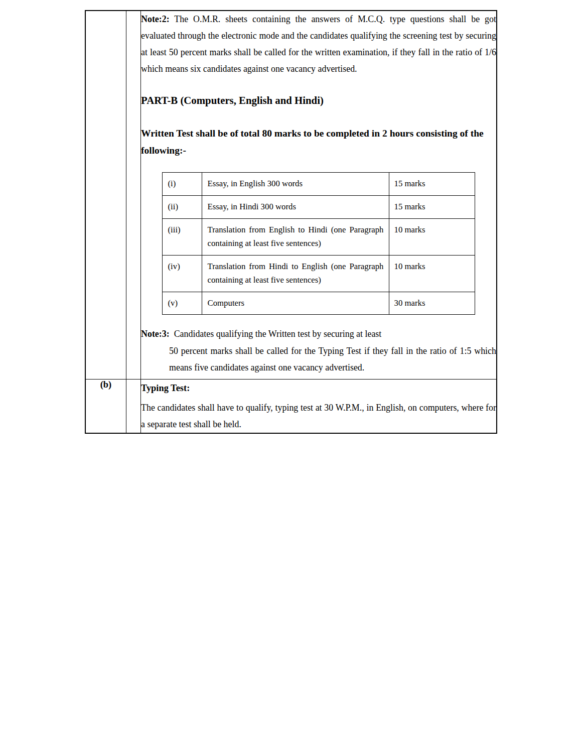| | | Note:2: The O.M.R. sheets containing the answers of M.C.Q. type questions shall be got evaluated through the electronic mode and the candidates qualifying the screening test by securing at least 50 percent marks shall be called for the written examination, if they fall in the ratio of 1/6 which means six candidates against one vacancy advertised. PART-B (Computers, English and Hindi) Written Test shall be of total 80 marks to be completed in 2 hours consisting of the following:- / (i) / Essay, in English 300 words / 15 marks / / (ii) / Essay, in Hindi 300 words / 15 marks / / (iii) / Translation from English to Hindi (one Paragraph containing at least five sentences) / 10 marks / / (iv) / Translation from Hindi to English (one Paragraph containing at least five sentences) / 10 marks / / (v) / Computers / 30 marks / Note:3: Candidates qualifying the Written test by securing at least 50 percent marks shall be called for the Typing Test if they fall in the ratio of 1:5 which means five candidates against one vacancy advertised. |
| (b) | | Typing Test: The candidates shall have to qualify, typing test at 30 W.P.M., in English, on computers, where for a separate test shall be held. |